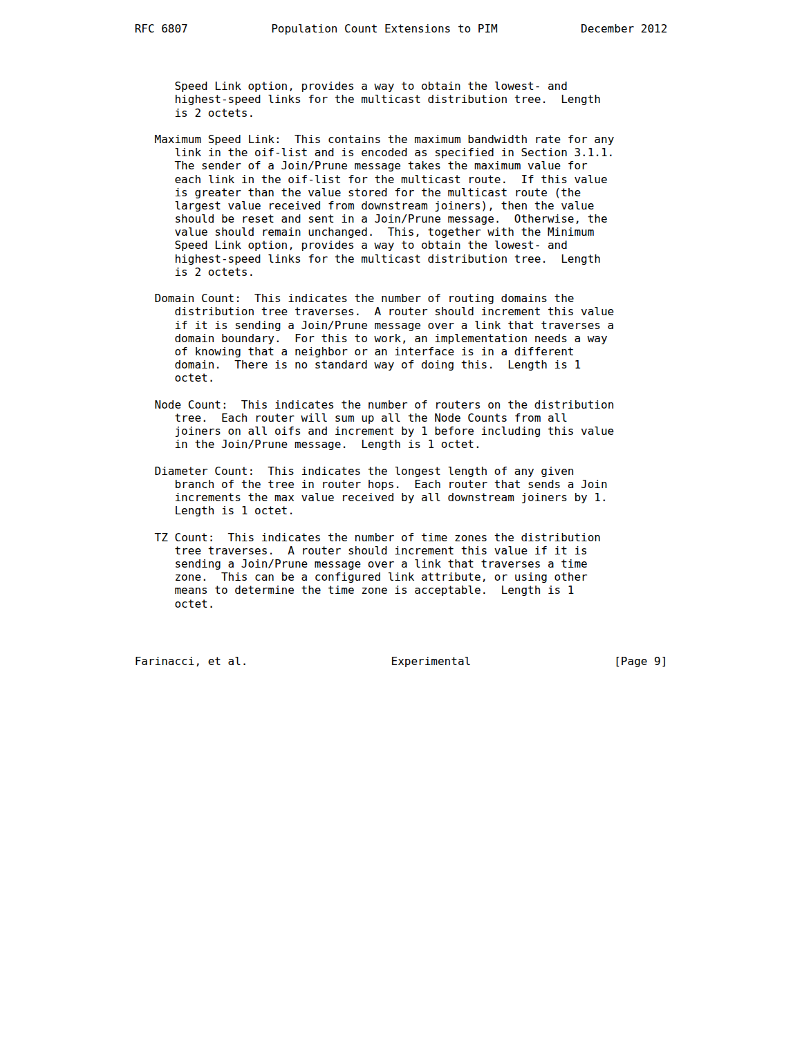RFC 6807 Population Count Extensions to PIM December 2012
      Speed Link option, provides a way to obtain the lowest- and
      highest-speed links for the multicast distribution tree.  Length
      is 2 octets.

   Maximum Speed Link:  This contains the maximum bandwidth rate for any
      link in the oif-list and is encoded as specified in Section 3.1.1.
      The sender of a Join/Prune message takes the maximum value for
      each link in the oif-list for the multicast route.  If this value
      is greater than the value stored for the multicast route (the
      largest value received from downstream joiners), then the value
      should be reset and sent in a Join/Prune message.  Otherwise, the
      value should remain unchanged.  This, together with the Minimum
      Speed Link option, provides a way to obtain the lowest- and
      highest-speed links for the multicast distribution tree.  Length
      is 2 octets.

   Domain Count:  This indicates the number of routing domains the
      distribution tree traverses.  A router should increment this value
      if it is sending a Join/Prune message over a link that traverses a
      domain boundary.  For this to work, an implementation needs a way
      of knowing that a neighbor or an interface is in a different
      domain.  There is no standard way of doing this.  Length is 1
      octet.

   Node Count:  This indicates the number of routers on the distribution
      tree.  Each router will sum up all the Node Counts from all
      joiners on all oifs and increment by 1 before including this value
      in the Join/Prune message.  Length is 1 octet.

   Diameter Count:  This indicates the longest length of any given
      branch of the tree in router hops.  Each router that sends a Join
      increments the max value received by all downstream joiners by 1.
      Length is 1 octet.

   TZ Count:  This indicates the number of time zones the distribution
      tree traverses.  A router should increment this value if it is
      sending a Join/Prune message over a link that traverses a time
      zone.  This can be a configured link attribute, or using other
      means to determine the time zone is acceptable.  Length is 1
      octet.
Farinacci, et al. Experimental [Page 9]